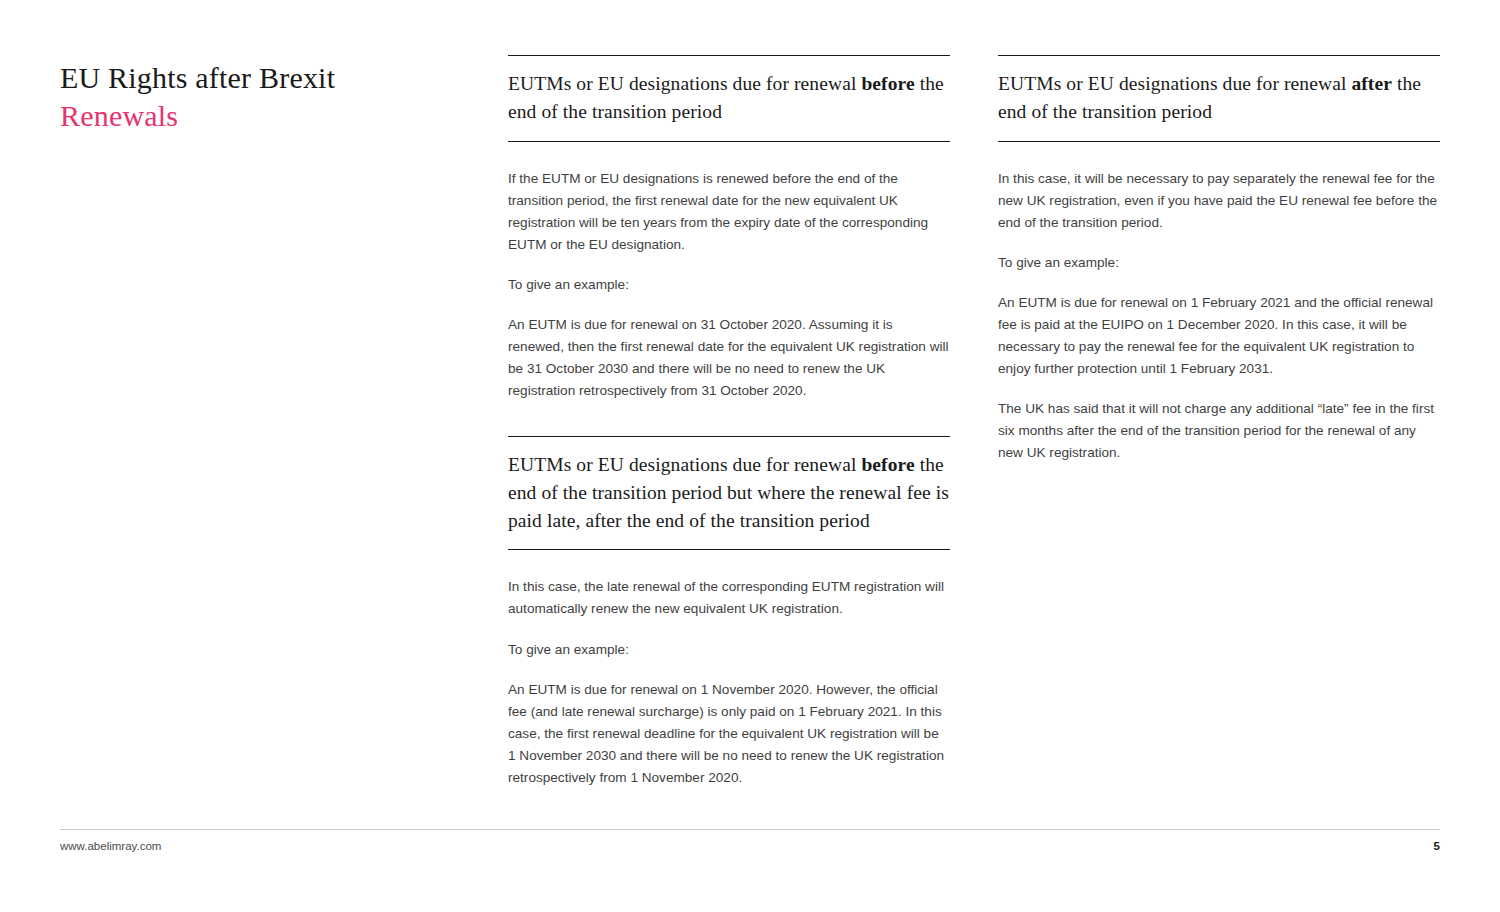EU Rights after Brexit Renewals
EUTMs or EU designations due for renewal before the end of the transition period
If the EUTM or EU designations is renewed before the end of the transition period, the first renewal date for the new equivalent UK registration will be ten years from the expiry date of the corresponding EUTM or the EU designation.
To give an example:
An EUTM is due for renewal on 31 October 2020. Assuming it is renewed, then the first renewal date for the equivalent UK registration will be 31 October 2030 and there will be no need to renew the UK registration retrospectively from 31 October 2020.
EUTMs or EU designations due for renewal before the end of the transition period but where the renewal fee is paid late, after the end of the transition period
In this case, the late renewal of the corresponding EUTM registration will automatically renew the new equivalent UK registration.
To give an example:
An EUTM is due for renewal on 1 November 2020. However, the official fee (and late renewal surcharge) is only paid on 1 February 2021. In this case, the first renewal deadline for the equivalent UK registration will be 1 November 2030 and there will be no need to renew the UK registration retrospectively from 1 November 2020.
EUTMs or EU designations due for renewal after the end of the transition period
In this case, it will be necessary to pay separately the renewal fee for the new UK registration, even if you have paid the EU renewal fee before the end of the transition period.
To give an example:
An EUTM is due for renewal on 1 February 2021 and the official renewal fee is paid at the EUIPO on 1 December 2020. In this case, it will be necessary to pay the renewal fee for the equivalent UK registration to enjoy further protection until 1 February 2031.
The UK has said that it will not charge any additional “late” fee in the first six months after the end of the transition period for the renewal of any new UK registration.
www.abelimray.com 5